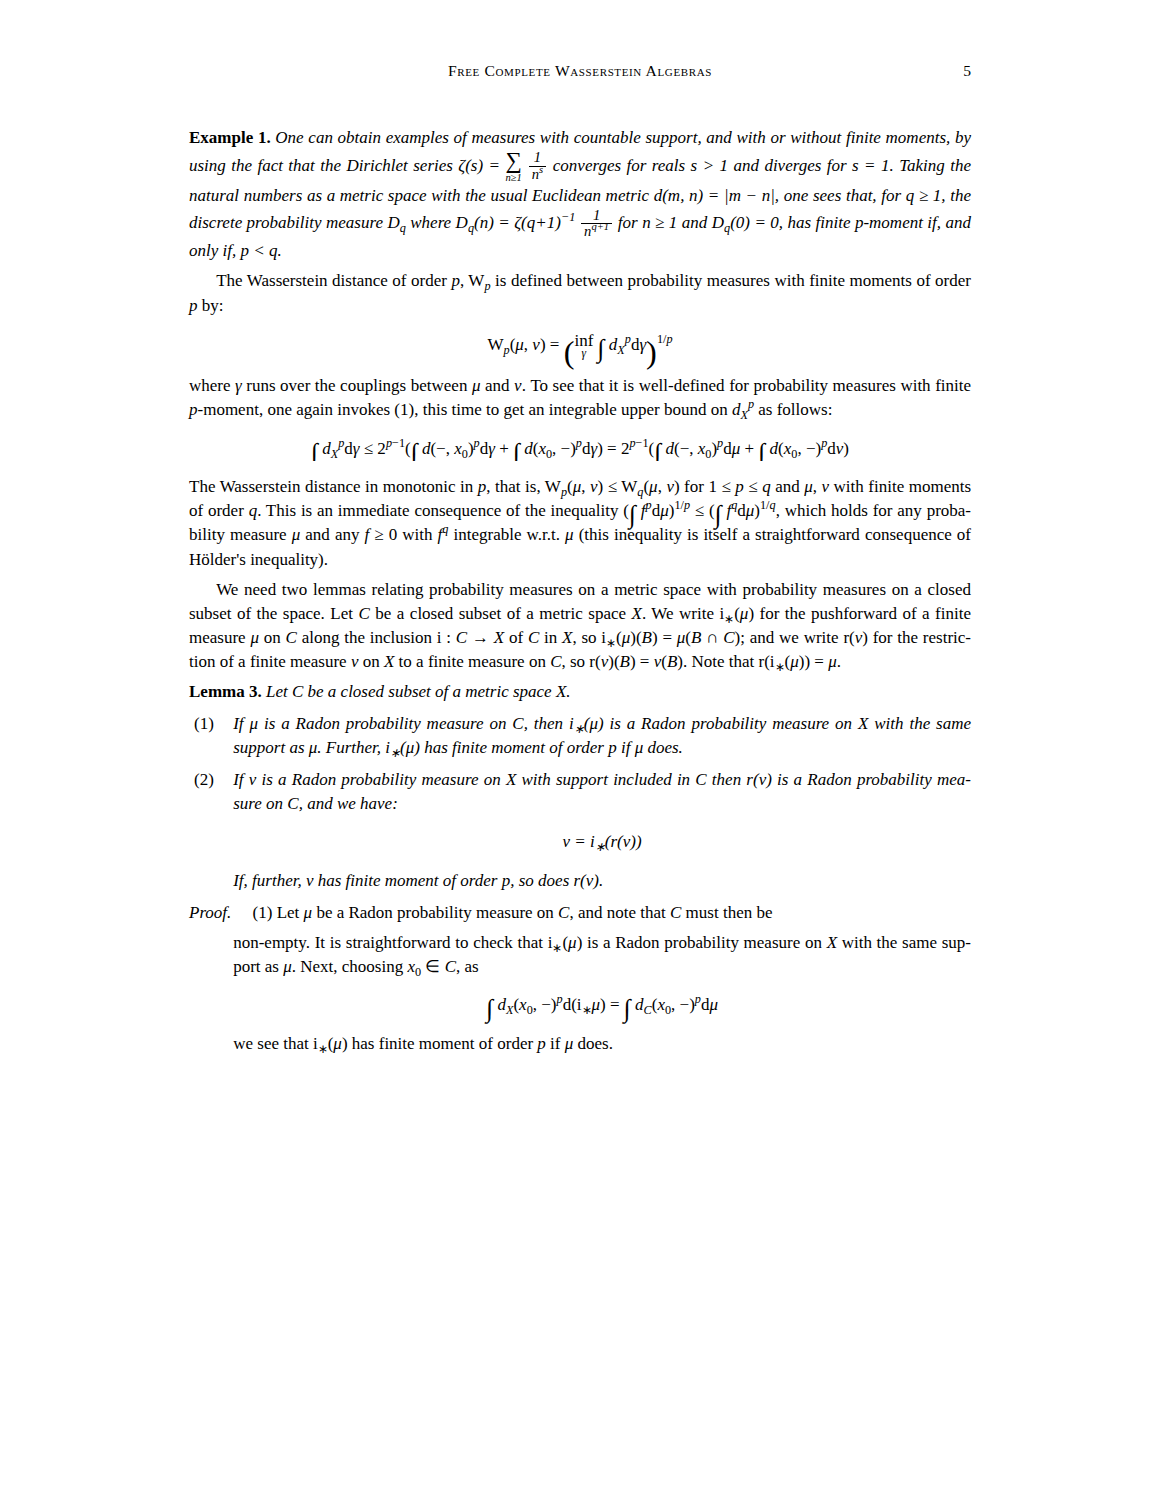Free Complete Wasserstein Algebras 5
Example 1. One can obtain examples of measures with countable support, and with or without finite moments, by using the fact that the Dirichlet series ζ(s) = ∑n≥1 1 ns converges for reals s > 1 and diverges for s = 1. Taking the natural numbers as a metric space with the usual Euclidean metric d(m, n) = |m − n|, one sees that, for q ≥ 1, the discrete probability measure Dq where Dq(n) = ζ(q+1)−1 1 nq+1 for n ≥ 1 and Dq(0) = 0, has finite p-moment if, and only if, p < q.
The Wasserstein distance of order p, Wp is defined between probability measures with finite moments of order p by:
Wp(μ, ν) = (inf γ ∫ dXp dγ)1/p
where γ runs over the couplings between μ and ν. To see that it is well-defined for probability measures with finite p-moment, one again invokes (1), this time to get an integrable upper bound on dXp as follows:
∫ dXp dγ ≤ 2p−1(∫ d(−, x0)pdγ + ∫ d(x0, −)pdγ) = 2p−1(∫ d(−, x0)pdμ + ∫ d(x0, −)pdν)
The Wasserstein distance in monotonic in p, that is, Wp(μ, ν) ≤ Wq(μ, ν) for 1 ≤ p ≤ q and μ, ν with finite moments of order q. This is an immediate consequence of the inequality (∫ fp dμ)1/p ≤ (∫ fq dμ)1/q, which holds for any probability measure μ and any f ≥ 0 with fq integrable w.r.t. μ (this inequality is itself a straightforward consequence of Hölder's inequality).
We need two lemmas relating probability measures on a metric space with probability measures on a closed subset of the space. Let C be a closed subset of a metric space X. We write i∗(μ) for the pushforward of a finite measure μ on C along the inclusion i : C → X of C in X, so i∗(μ)(B) = μ(B ∩ C); and we write r(ν) for the restriction of a finite measure ν on X to a finite measure on C, so r(ν)(B) = ν(B). Note that r(i∗(μ)) = μ.
Lemma 3. Let C be a closed subset of a metric space X.
If μ is a Radon probability measure on C, then i∗(μ) is a Radon probability measure on X with the same support as μ. Further, i∗(μ) has finite moment of order p if μ does.
If ν is a Radon probability measure on X with support included in C then r(ν) is a Radon probability measure on C, and we have:
ν = i∗(r(ν))
If, further, ν has finite moment of order p, so does r(ν).
Proof. (1) Let μ be a Radon probability measure on C, and note that C must then be
non-empty. It is straightforward to check that i∗(μ) is a Radon probability measure on X with the same support as μ. Next, choosing x0 ∈ C, as
∫ dX(x0, −)pd(i∗μ) = ∫ dC(x0, −)pdμ
we see that i∗(μ) has finite moment of order p if μ does.